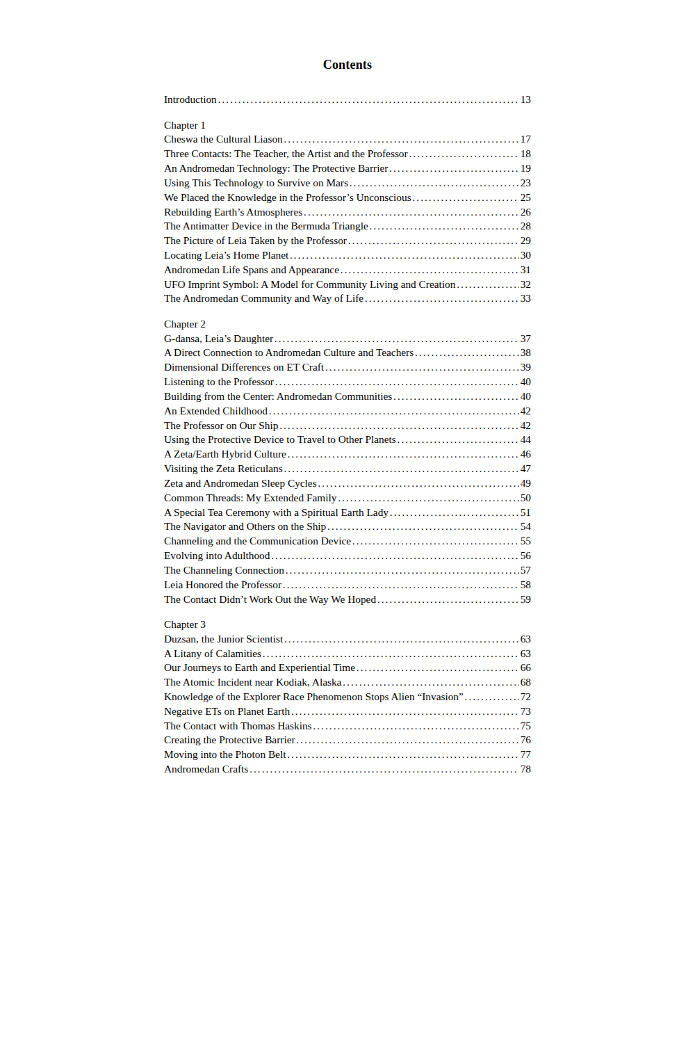Contents
Introduction ..................................................................................................................................................... 13
Chapter 1
Cheswa the Cultural Liason ..................................................................................................................................................... 17
Three Contacts: The Teacher, the Artist and the Professor ..................................................................................................................................................... 18
An Andromedan Technology: The Protective Barrier ..................................................................................................................................................... 19
Using This Technology to Survive on Mars ..................................................................................................................................................... 23
We Placed the Knowledge in the Professor’s Unconscious ..................................................................................................................................................... 25
Rebuilding Earth’s Atmospheres ..................................................................................................................................................... 26
The Antimatter Device in the Bermuda Triangle ..................................................................................................................................................... 28
The Picture of Leia Taken by the Professor ..................................................................................................................................................... 29
Locating Leia’s Home Planet ..................................................................................................................................................... 30
Andromedan Life Spans and Appearance ..................................................................................................................................................... 31
UFO Imprint Symbol: A Model for Community Living and Creation ..................................................................................................................................................... 32
The Andromedan Community and Way of Life ..................................................................................................................................................... 33
Chapter 2
G-dansa, Leia’s Daughter ..................................................................................................................................................... 37
A Direct Connection to Andromedan Culture and Teachers ..................................................................................................................................................... 38
Dimensional Differences on ET Craft ..................................................................................................................................................... 39
Listening to the Professor ..................................................................................................................................................... 40
Building from the Center: Andromedan Communities ..................................................................................................................................................... 40
An Extended Childhood ..................................................................................................................................................... 42
The Professor on Our Ship ..................................................................................................................................................... 42
Using the Protective Device to Travel to Other Planets ..................................................................................................................................................... 44
A Zeta/Earth Hybrid Culture ..................................................................................................................................................... 46
Visiting the Zeta Reticulans ..................................................................................................................................................... 47
Zeta and Andromedan Sleep Cycles ..................................................................................................................................................... 49
Common Threads: My Extended Family ..................................................................................................................................................... 50
A Special Tea Ceremony with a Spiritual Earth Lady ..................................................................................................................................................... 51
The Navigator and Others on the Ship ..................................................................................................................................................... 54
Channeling and the Communication Device ..................................................................................................................................................... 55
Evolving into Adulthood ..................................................................................................................................................... 56
The Channeling Connection ..................................................................................................................................................... 57
Leia Honored the Professor ..................................................................................................................................................... 58
The Contact Didn’t Work Out the Way We Hoped ..................................................................................................................................................... 59
Chapter 3
Duzsan, the Junior Scientist ..................................................................................................................................................... 63
A Litany of Calamities ..................................................................................................................................................... 63
Our Journeys to Earth and Experiential Time ..................................................................................................................................................... 66
The Atomic Incident near Kodiak, Alaska ..................................................................................................................................................... 68
Knowledge of the Explorer Race Phenomenon Stops Alien “Invasion” ..................................................................................................................................................... 72
Negative ETs on Planet Earth ..................................................................................................................................................... 73
The Contact with Thomas Haskins ..................................................................................................................................................... 75
Creating the Protective Barrier ..................................................................................................................................................... 76
Moving into the Photon Belt ..................................................................................................................................................... 77
Andromedan Crafts ..................................................................................................................................................... 78